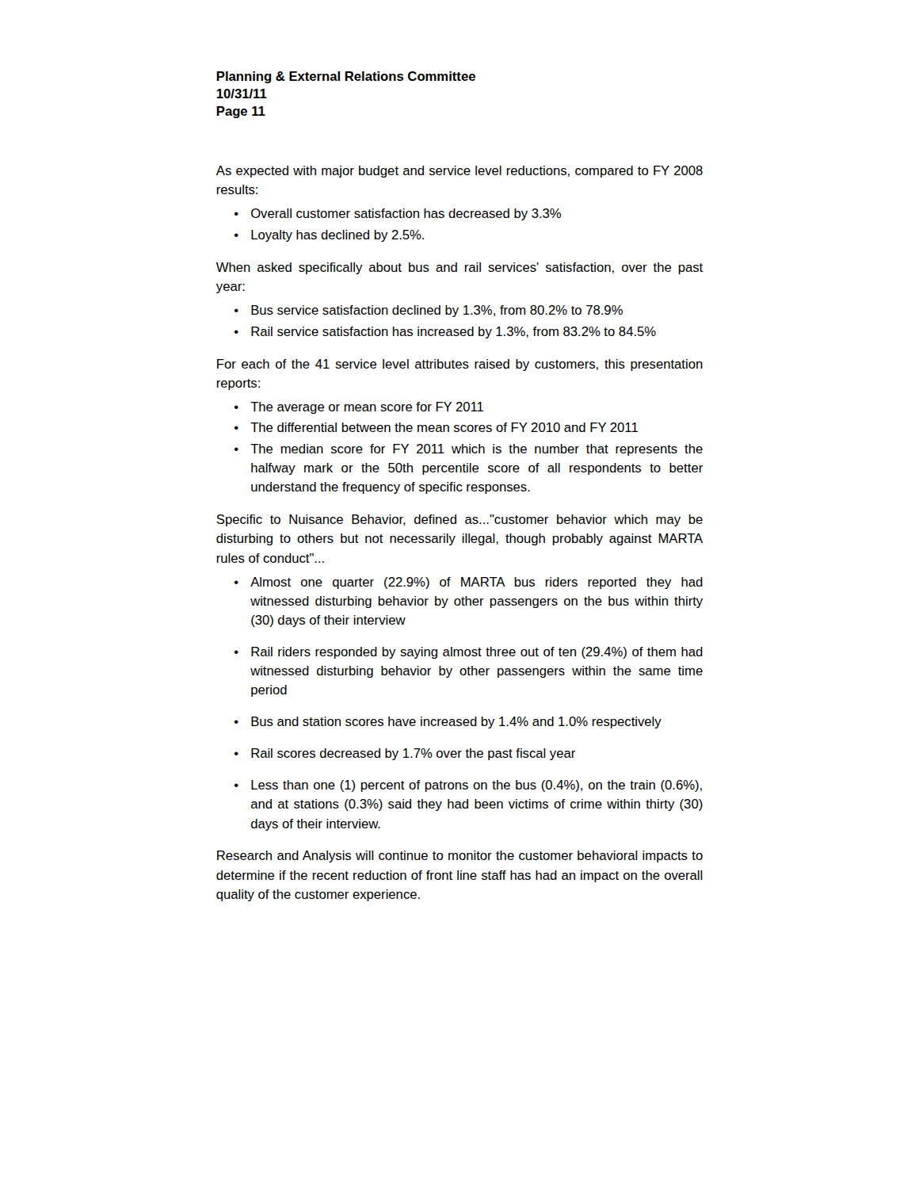Planning & External Relations Committee
10/31/11
Page 11
As expected with major budget and service level reductions, compared to FY 2008 results:
Overall customer satisfaction has decreased by 3.3%
Loyalty has declined by 2.5%.
When asked specifically about bus and rail services' satisfaction, over the past year:
Bus service satisfaction declined by 1.3%, from 80.2% to 78.9%
Rail service satisfaction has increased by 1.3%, from 83.2% to 84.5%
For each of the 41 service level attributes raised by customers, this presentation reports:
The average or mean score for FY 2011
The differential between the mean scores of FY 2010 and FY 2011
The median score for FY 2011 which is the number that represents the halfway mark or the 50th percentile score of all respondents to better understand the frequency of specific responses.
Specific to Nuisance Behavior, defined as..."customer behavior which may be disturbing to others but not necessarily illegal, though probably against MARTA rules of conduct"...
Almost one quarter (22.9%) of MARTA bus riders reported they had witnessed disturbing behavior by other passengers on the bus within thirty (30) days of their interview
Rail riders responded by saying almost three out of ten (29.4%) of them had witnessed disturbing behavior by other passengers within the same time period
Bus and station scores have increased by 1.4% and 1.0% respectively
Rail scores decreased by 1.7% over the past fiscal year
Less than one (1) percent of patrons on the bus (0.4%), on the train (0.6%), and at stations (0.3%) said they had been victims of crime within thirty (30) days of their interview.
Research and Analysis will continue to monitor the customer behavioral impacts to determine if the recent reduction of front line staff has had an impact on the overall quality of the customer experience.